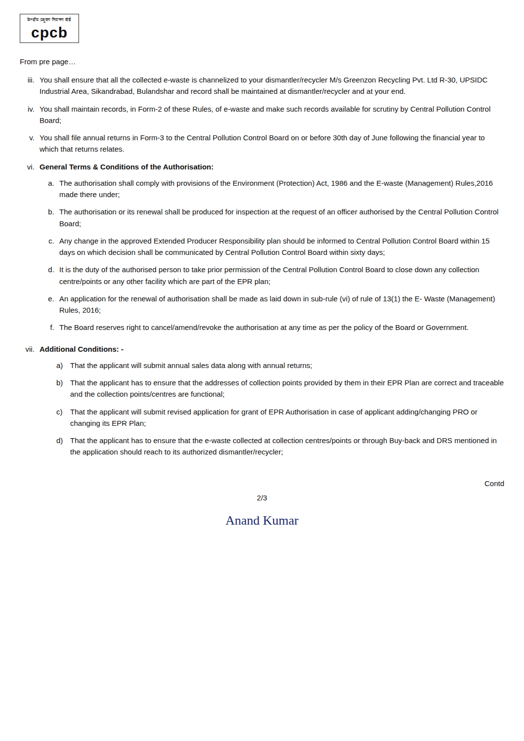केन्द्रीय प्रदूषण नियंत्रण बोर्ड
cpcb
From pre page…
You shall ensure that all the collected e-waste is channelized to your dismantler/recycler M/s Greenzon Recycling Pvt. Ltd R-30, UPSIDC Industrial Area, Sikandrabad, Bulandshar and record shall be maintained at dismantler/recycler and at your end.
You shall maintain records, in Form-2 of these Rules, of e-waste and make such records available for scrutiny by Central Pollution Control Board;
You shall file annual returns in Form-3 to the Central Pollution Control Board on or before 30th day of June following the financial year to which that returns relates.
General Terms & Conditions of the Authorisation:
The authorisation shall comply with provisions of the Environment (Protection) Act, 1986 and the E-waste (Management) Rules,2016 made there under;
The authorisation or its renewal shall be produced for inspection at the request of an officer authorised by the Central Pollution Control Board;
Any change in the approved Extended Producer Responsibility plan should be informed to Central Pollution Control Board within 15 days on which decision shall be communicated by Central Pollution Control Board within sixty days;
It is the duty of the authorised person to take prior permission of the Central Pollution Control Board to close down any collection centre/points or any other facility which are part of the EPR plan;
An application for the renewal of authorisation shall be made as laid down in sub-rule (vi) of rule of 13(1) the E- Waste (Management) Rules, 2016;
The Board reserves right to cancel/amend/revoke the authorisation at any time as per the policy of the Board or Government.
Additional Conditions: -
That the applicant will submit annual sales data along with annual returns;
That the applicant has to ensure that the addresses of collection points provided by them in their EPR Plan are correct and traceable and the collection points/centres are functional;
That the applicant will submit revised application for grant of EPR Authorisation in case of applicant adding/changing PRO or changing its EPR Plan;
That the applicant has to ensure that the e-waste collected at collection centres/points or through Buy-back and DRS mentioned in the application should reach to its authorized dismantler/recycler;
Contd
2/3
Anand Kumar